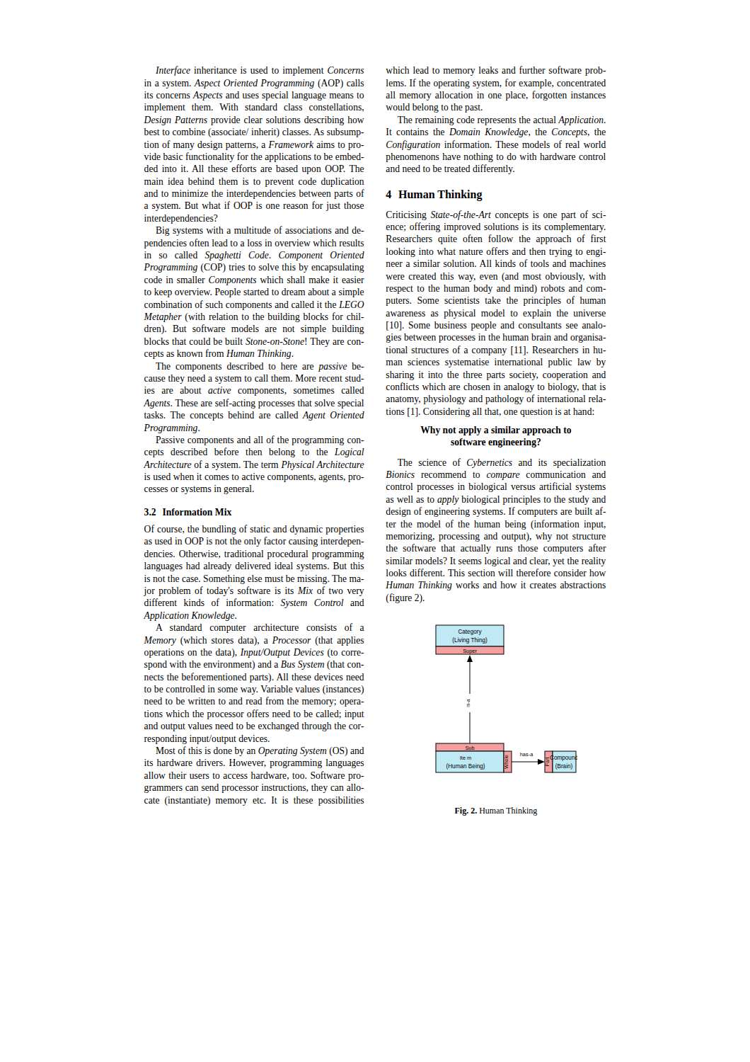Interface inheritance is used to implement Concerns in a system. Aspect Oriented Programming (AOP) calls its concerns Aspects and uses special language means to implement them. With standard class constellations, Design Patterns provide clear solutions describing how best to combine (associate/ inherit) classes. As subsumption of many design patterns, a Framework aims to provide basic functionality for the applications to be embedded into it. All these efforts are based upon OOP. The main idea behind them is to prevent code duplication and to minimize the interdependencies between parts of a system. But what if OOP is one reason for just those interdependencies?
Big systems with a multitude of associations and dependencies often lead to a loss in overview which results in so called Spaghetti Code. Component Oriented Programming (COP) tries to solve this by encapsulating code in smaller Components which shall make it easier to keep overview. People started to dream about a simple combination of such components and called it the LEGO Metapher (with relation to the building blocks for children). But software models are not simple building blocks that could be built Stone-on-Stone! They are concepts as known from Human Thinking.
The components described to here are passive because they need a system to call them. More recent studies are about active components, sometimes called Agents. These are self-acting processes that solve special tasks. The concepts behind are called Agent Oriented Programming.
Passive components and all of the programming concepts described before then belong to the Logical Architecture of a system. The term Physical Architecture is used when it comes to active components, agents, processes or systems in general.
3.2 Information Mix
Of course, the bundling of static and dynamic properties as used in OOP is not the only factor causing interdependencies. Otherwise, traditional procedural programming languages had already delivered ideal systems. But this is not the case. Something else must be missing. The major problem of today's software is its Mix of two very different kinds of information: System Control and Application Knowledge.
A standard computer architecture consists of a Memory (which stores data), a Processor (that applies operations on the data), Input/Output Devices (to correspond with the environment) and a Bus System (that connects the beforementioned parts). All these devices need to be controlled in some way. Variable values (instances) need to be written to and read from the memory; operations which the processor offers need to be called; input and output values need to be exchanged through the corresponding input/output devices.
Most of this is done by an Operating System (OS) and its hardware drivers. However, programming languages allow their users to access hardware, too. Software programmers can send processor instructions, they can allocate (instantiate) memory etc. It is these possibilities which lead to memory leaks and further software problems. If the operating system, for example, concentrated all memory allocation in one place, forgotten instances would belong to the past.
The remaining code represents the actual Application. It contains the Domain Knowledge, the Concepts, the Configuration information. These models of real world phenomenons have nothing to do with hardware control and need to be treated differently.
4 Human Thinking
Criticising State-of-the-Art concepts is one part of science; offering improved solutions is its complementary. Researchers quite often follow the approach of first looking into what nature offers and then trying to engineer a similar solution. All kinds of tools and machines were created this way, even (and most obviously, with respect to the human body and mind) robots and computers. Some scientists take the principles of human awareness as physical model to explain the universe [10]. Some business people and consultants see analogies between processes in the human brain and organisational structures of a company [11]. Researchers in human sciences systematise international public law by sharing it into the three parts society, cooperation and conflicts which are chosen in analogy to biology, that is anatomy, physiology and pathology of international relations [1]. Considering all that, one question is at hand:
Why not apply a similar approach to
software engineering?
The science of Cybernetics and its specialization Bionics recommend to compare communication and control processes in biological versus artificial systems as well as to apply biological principles to the study and design of engineering systems. If computers are built after the model of the human being (information input, memorizing, processing and output), why not structure the software that actually runs those computers after similar models? It seems logical and clear, yet the reality looks different. This section will therefore consider how Human Thinking works and how it creates abstractions (figure 2).
Category (Living Thing) Super is-a Sub Ite m (Human Being) Whole has-a Part Compound (Brain)
Fig. 2. Human Thinking